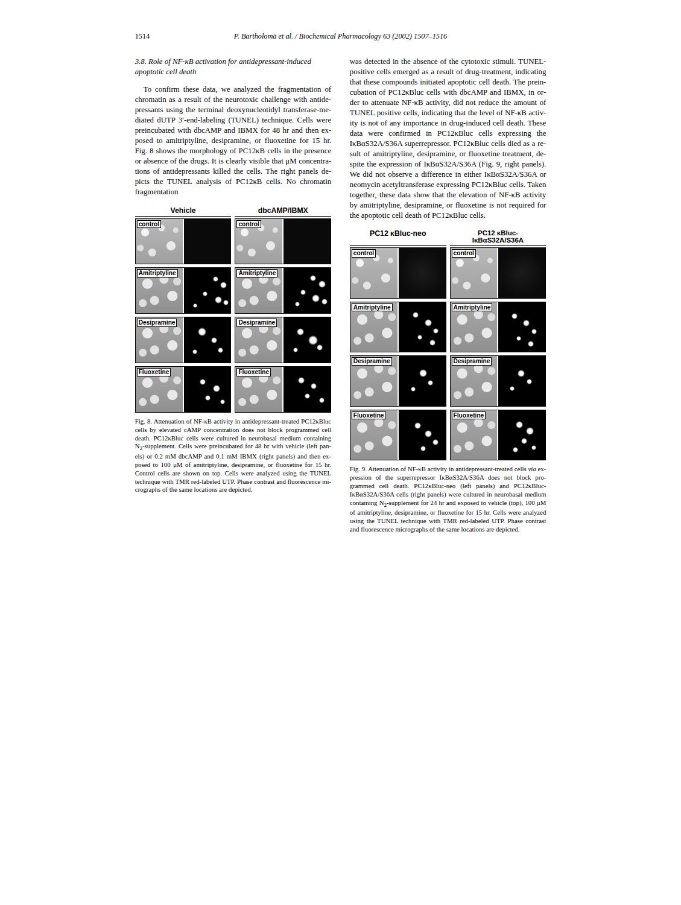1514
P. Bartholomä et al. / Biochemical Pharmacology 63 (2002) 1507–1516
3.8. Role of NF-κB activation for antidepressant-induced apoptotic cell death
To confirm these data, we analyzed the fragmentation of chromatin as a result of the neurotoxic challenge with antidepressants using the terminal deoxynucleotidyl transferase-mediated dUTP 3′-end-labeling (TUNEL) technique. Cells were preincubated with dbcAMP and IBMX for 48 hr and then exposed to amitriptyline, desipramine, or fluoxetine for 15 hr. Fig. 8 shows the morphology of PC12κB cells in the presence or absence of the drugs. It is clearly visible that μM concentrations of antidepressants killed the cells. The right panels depicts the TUNEL analysis of PC12κB cells. No chromatin fragmentation
Vehicle
dbcAMP/IBMX
control
Amitriptyline
Desipramine
Fluoxetine
control
Amitriptyline
Desipramine
Fluoxetine
Fig. 8. Attenuation of NF-κB activity in antidepressant-treated PC12κBluc cells by elevated cAMP concentration does not block programmed cell death. PC12κBluc cells were cultured in neurobasal medium containing N2-supplement. Cells were preincubated for 48 hr with vehicle (left panels) or 0.2 mM dbcAMP and 0.1 mM IBMX (right panels) and then exposed to 100 μM of amitriptyline, desipramine, or fluoxetine for 15 hr. Control cells are shown on top. Cells were analyzed using the TUNEL technique with TMR red-labeled UTP. Phase contrast and fluorescence micrographs of the same locations are depicted.
was detected in the absence of the cytotoxic stimuli. TUNEL-positive cells emerged as a result of drug-treatment, indicating that these compounds initiated apoptotic cell death. The preincubation of PC12κBluc cells with dbcAMP and IBMX, in order to attenuate NF-κB activity, did not reduce the amount of TUNEL positive cells, indicating that the level of NF-κB activity is not of any importance in drug-induced cell death. These data were confirmed in PC12κBluc cells expressing the IκBαS32A/S36A superrepressor. PC12κBluc cells died as a result of amitriptyline, desipramine, or fluoxetine treatment, despite the expression of IκBαS32A/S36A (Fig. 9, right panels). We did not observe a difference in either IκBαS32A/S36A or neomycin acetyltransferase expressing PC12κBluc cells. Taken together, these data show that the elevation of NF-κB activity by amitriptyline, desipramine, or fluoxetine is not required for the apoptotic cell death of PC12κBluc cells.
PC12 κBluc-neo
PC12 κBluc-
IκBαS32A/S36A
control
Amitriptyline
Desipramine
Fluoxetine
control
Amitriptyline
Desipramine
Fluoxetine
Fig. 9. Attenuation of NF-κB activity in antidepressant-treated cells via expression of the superrepressor IκBαS32A/S36A does not block programmed cell death. PC12κBluc-neo (left panels) and PC12κBluc-IκBαS32A/S36A cells (right panels) were cultured in neurobasal medium containing N2-supplement for 24 hr and exposed to vehicle (top), 100 μM of amitriptyline, desipramine, or fluoxetine for 15 hr. Cells were analyzed using the TUNEL technique with TMR red-labeled UTP. Phase contrast and fluorescence micrographs of the same locations are depicted.